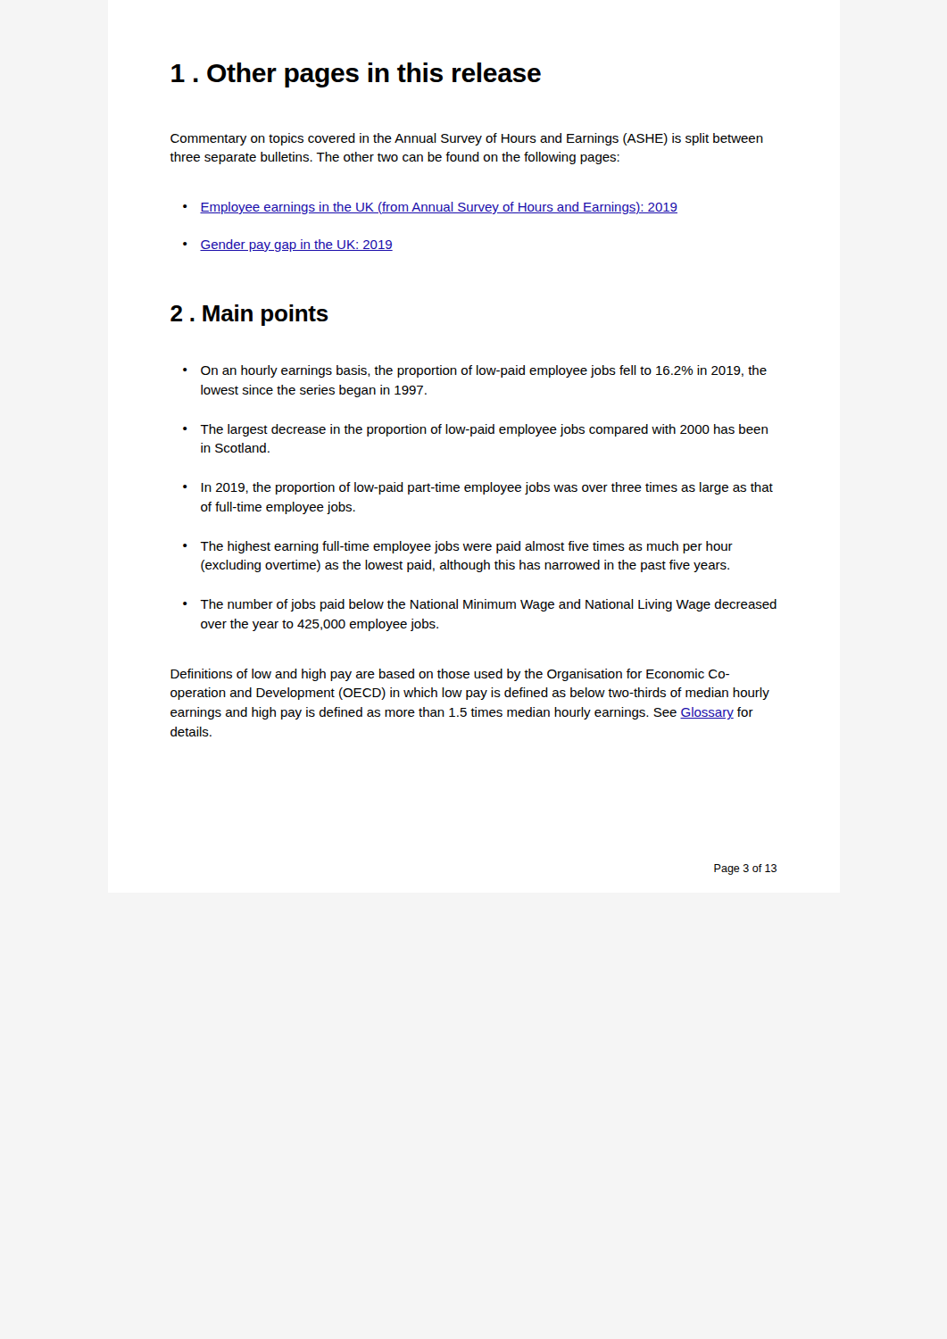1 . Other pages in this release
Commentary on topics covered in the Annual Survey of Hours and Earnings (ASHE) is split between three separate bulletins. The other two can be found on the following pages:
Employee earnings in the UK (from Annual Survey of Hours and Earnings): 2019
Gender pay gap in the UK: 2019
2 . Main points
On an hourly earnings basis, the proportion of low-paid employee jobs fell to 16.2% in 2019, the lowest since the series began in 1997.
The largest decrease in the proportion of low-paid employee jobs compared with 2000 has been in Scotland.
In 2019, the proportion of low-paid part-time employee jobs was over three times as large as that of full-time employee jobs.
The highest earning full-time employee jobs were paid almost five times as much per hour (excluding overtime) as the lowest paid, although this has narrowed in the past five years.
The number of jobs paid below the National Minimum Wage and National Living Wage decreased over the year to 425,000 employee jobs.
Definitions of low and high pay are based on those used by the Organisation for Economic Co-operation and Development (OECD) in which low pay is defined as below two-thirds of median hourly earnings and high pay is defined as more than 1.5 times median hourly earnings. See Glossary for details.
Page 3 of 13